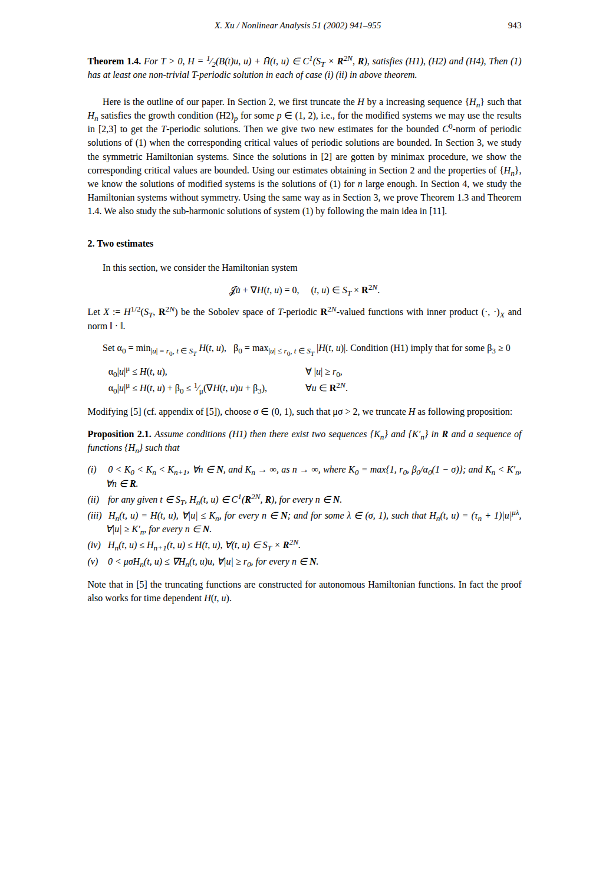X. Xu / Nonlinear Analysis 51 (2002) 941–955 943
Theorem 1.4. For T > 0, H = 1⁄2(B(t)u, u) + H̄(t, u) ∈ C1(ST × R2N, R), satisfies (H1), (H2) and (H4), Then (1) has at least one non-trivial T-periodic solution in each of case (i) (ii) in above theorem.
Here is the outline of our paper. In Section 2, we first truncate the H by a increasing sequence {Hn} such that Hn satisfies the growth condition (H2)p for some p ∈ (1, 2), i.e., for the modified systems we may use the results in [2,3] to get the T-periodic solutions. Then we give two new estimates for the bounded C0-norm of periodic solutions of (1) when the corresponding critical values of periodic solutions are bounded. In Section 3, we study the symmetric Hamiltonian systems. Since the solutions in [2] are gotten by minimax procedure, we show the corresponding critical values are bounded. Using our estimates obtaining in Section 2 and the properties of {Hn}, we know the solutions of modified systems is the solutions of (1) for n large enough. In Section 4, we study the Hamiltonian systems without symmetry. Using the same way as in Section 3, we prove Theorem 1.3 and Theorem 1.4. We also study the sub-harmonic solutions of system (1) by following the main idea in [11].
2. Two estimates
In this section, we consider the Hamiltonian system
𝒥u̇ + ∇H(t, u) = 0, (t, u) ∈ ST × R2N.
Let X := H1/2(ST, R2N) be the Sobolev space of T-periodic R2N-valued functions with inner product (·, ·)X and norm ‖ · ‖.
Set α0 = min|u| = r0, t ∈ ST H(t, u), β0 = max|u| ≤ r0, t ∈ ST |H(t, u)|. Condition (H1) imply that for some β3 ≥ 0
| α 0 / u / μ ≤ H ( t , u ), | ∀ / u / ≥ r 0 , |
| α 0 / u / μ ≤ H ( t , u ) + β 0 ≤ 1 ⁄ μ (∇ H ( t , u ) u + β 3 ), | ∀ u ∈ R 2 N . |
Modifying [5] (cf. appendix of [5]), choose σ ∈ (0, 1), such that μσ > 2, we truncate H as following proposition:
Proposition 2.1. Assume conditions (H1) then there exist two sequences {Kn} and {K′n} in R and a sequence of functions {Hn} such that
(i) 0 < K0 < Kn < Kn+1, ∀n ∈ N, and Kn → ∞, as n → ∞, where K0 = max{1, r0, β0/α0(1 − σ)}; and Kn < K′n, ∀n ∈ R.
(ii) for any given t ∈ ST, Hn(t, u) ∈ C1(R2N, R), for every n ∈ N.
(iii) Hn(t, u) = H(t, u), ∀|u| ≤ Kn, for every n ∈ N; and for some λ ∈ (σ, 1), such that Hn(t, u) = (τn + 1)|u|μλ, ∀|u| ≥ K′n, for every n ∈ N.
(iv) Hn(t, u) ≤ Hn+1(t, u) ≤ H(t, u), ∀(t, u) ∈ ST × R2N.
(v) 0 < μσHn(t, u) ≤ ∇Hn(t, u)u, ∀|u| ≥ r0, for every n ∈ N.
Note that in [5] the truncating functions are constructed for autonomous Hamiltonian functions. In fact the proof also works for time dependent H(t, u).